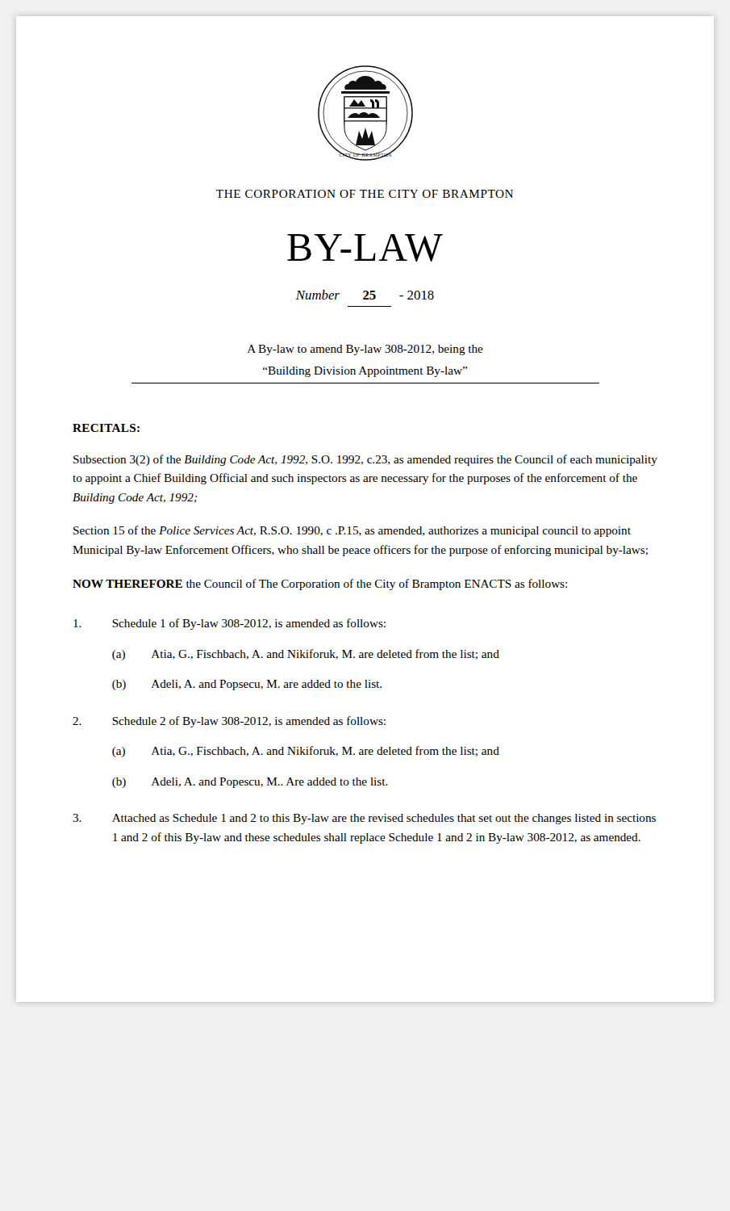CITY OF BRAMPTON
THE CORPORATION OF THE CITY OF BRAMPTON
BY-LAW
Number 25 - 2018
A By-law to amend By-law 308-2012, being the “Building Division Appointment By-law”
RECITALS:
Subsection 3(2) of the Building Code Act, 1992, S.O. 1992, c.23, as amended requires the Council of each municipality to appoint a Chief Building Official and such inspectors as are necessary for the purposes of the enforcement of the Building Code Act, 1992;
Section 15 of the Police Services Act, R.S.O. 1990, c .P.15, as amended, authorizes a municipal council to appoint Municipal By-law Enforcement Officers, who shall be peace officers for the purpose of enforcing municipal by-laws;
NOW THEREFORE the Council of The Corporation of the City of Brampton ENACTS as follows:
Schedule 1 of By-law 308-2012, is amended as follows:
Atia, G., Fischbach, A. and Nikiforuk, M. are deleted from the list; and
Adeli, A. and Popsecu, M. are added to the list.
Schedule 2 of By-law 308-2012, is amended as follows:
Atia, G., Fischbach, A. and Nikiforuk, M. are deleted from the list; and
Adeli, A. and Popescu, M.. Are added to the list.
Attached as Schedule 1 and 2 to this By-law are the revised schedules that set out the changes listed in sections 1 and 2 of this By-law and these schedules shall replace Schedule 1 and 2 in By-law 308-2012, as amended.